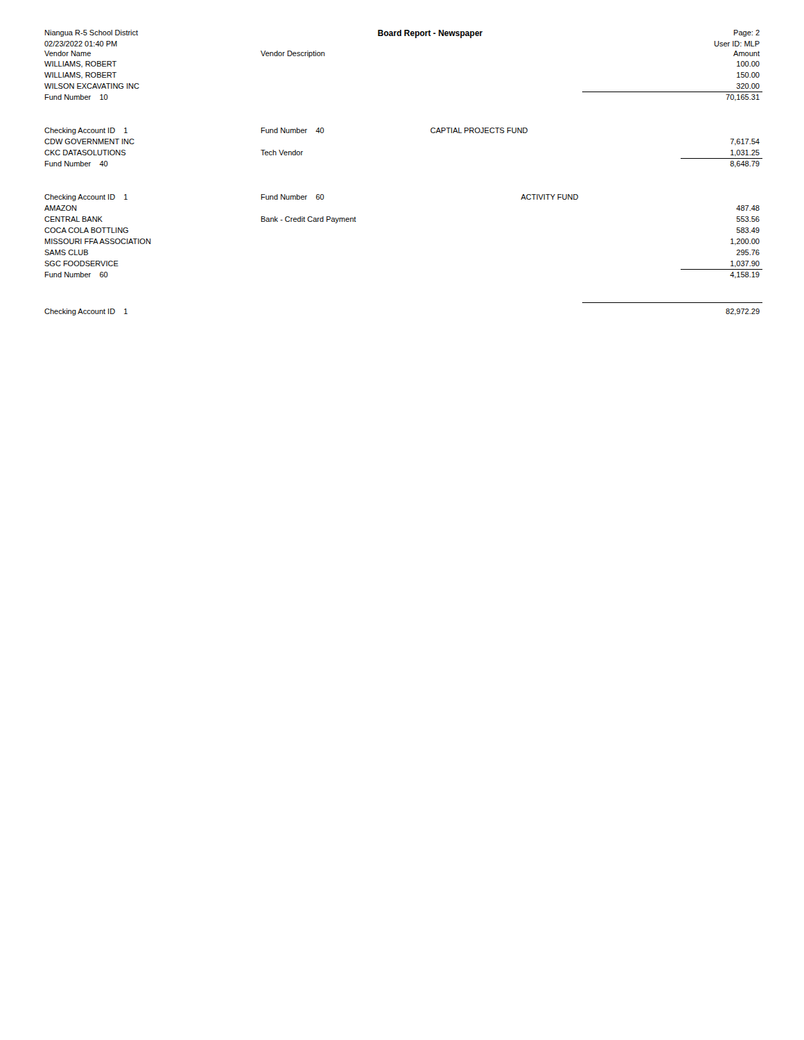| Niangua R-5 School District | Board Report - Newspaper | Page: 2 |
| 02/23/2022 01:40 PM | | | User ID: MLP |
| Vendor Name | Vendor Description | | Amount |
| WILLIAMS, ROBERT | | | 100.00 |
| WILLIAMS, ROBERT | | | 150.00 |
| WILSON EXCAVATING INC | | | 320.00 |
| Fund Number 10 | | | 70,165.31 |
| Checking Account ID 1 | Fund Number 40 | CAPTIAL PROJECTS FUND | |
| CDW GOVERNMENT INC | | | 7,617.54 |
| CKC DATASOLUTIONS | Tech Vendor | | 1,031.25 |
| Fund Number 40 | | | 8,648.79 |
| Checking Account ID 1 | Fund Number 60 | ACTIVITY FUND | |
| AMAZON | | | 487.48 |
| CENTRAL BANK | Bank - Credit Card Payment | | 553.56 |
| COCA COLA BOTTLING | | | 583.49 |
| MISSOURI FFA ASSOCIATION | | | 1,200.00 |
| SAMS CLUB | | | 295.76 |
| SGC FOODSERVICE | | | 1,037.90 |
| Fund Number 60 | | | 4,158.19 |
| Checking Account ID 1 | | | 82,972.29 |